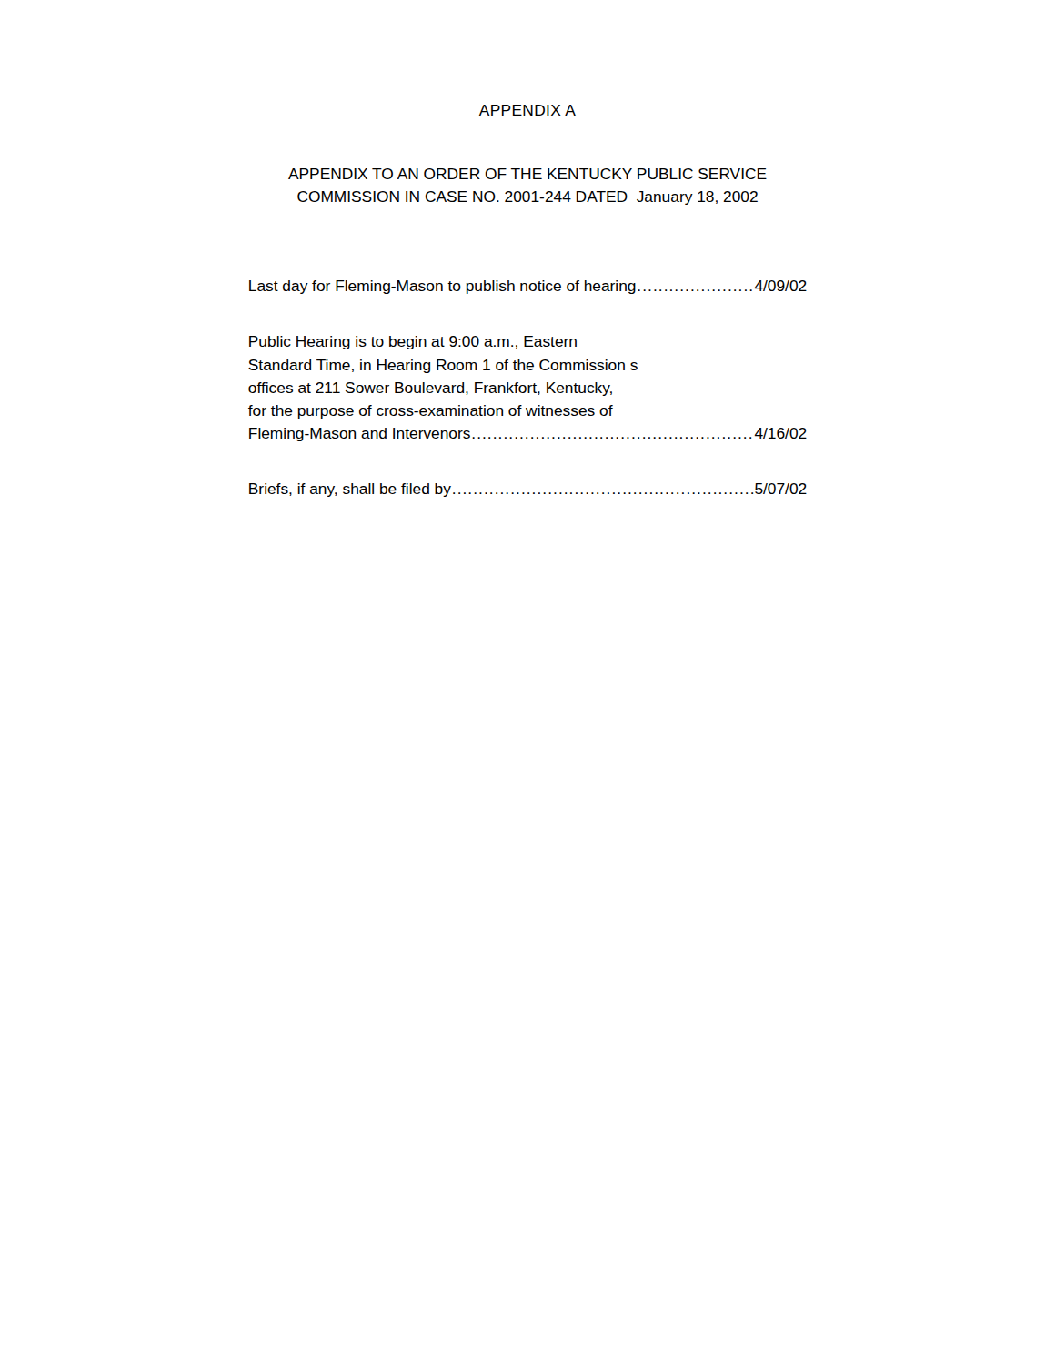APPENDIX A
APPENDIX TO AN ORDER OF THE KENTUCKY PUBLIC SERVICE COMMISSION IN CASE NO. 2001-244 DATED January 18, 2002
Last day for Fleming-Mason to publish notice of hearing .................................................................................................................. 4/09/02
Public Hearing is to begin at 9:00 a.m., Eastern Standard Time, in Hearing Room 1 of the Commission s offices at 211 Sower Boulevard, Frankfort, Kentucky, for the purpose of cross-examination of witnesses of
Fleming-Mason and Intervenors .................................................................................................................. 4/16/02
Briefs, if any, shall be filed by .................................................................................................................. 5/07/02